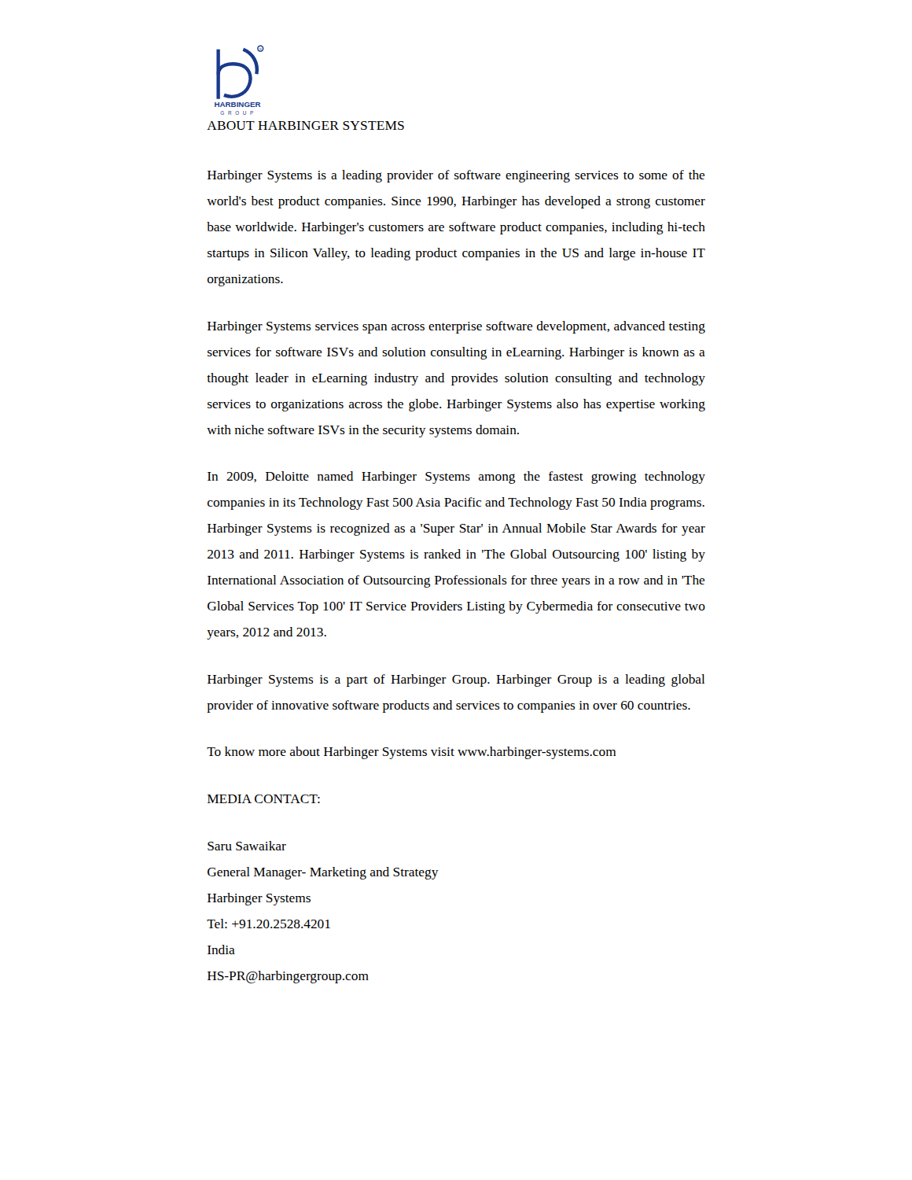ABOUT HARBINGER SYSTEMS
Harbinger Systems is a leading provider of software engineering services to some of the world's best product companies. Since 1990, Harbinger has developed a strong customer base worldwide. Harbinger's customers are software product companies, including hi-tech startups in Silicon Valley, to leading product companies in the US and large in-house IT organizations.
Harbinger Systems services span across enterprise software development, advanced testing services for software ISVs and solution consulting in eLearning. Harbinger is known as a thought leader in eLearning industry and provides solution consulting and technology services to organizations across the globe. Harbinger Systems also has expertise working with niche software ISVs in the security systems domain.
In 2009, Deloitte named Harbinger Systems among the fastest growing technology companies in its Technology Fast 500 Asia Pacific and Technology Fast 50 India programs. Harbinger Systems is recognized as a 'Super Star' in Annual Mobile Star Awards for year 2013 and 2011. Harbinger Systems is ranked in 'The Global Outsourcing 100' listing by International Association of Outsourcing Professionals for three years in a row and in 'The Global Services Top 100' IT Service Providers Listing by Cybermedia for consecutive two years, 2012 and 2013.
Harbinger Systems is a part of Harbinger Group. Harbinger Group is a leading global provider of innovative software products and services to companies in over 60 countries.
To know more about Harbinger Systems visit www.harbinger-systems.com
MEDIA CONTACT:
Saru Sawaikar
General Manager- Marketing and Strategy
Harbinger Systems
Tel: +91.20.2528.4201
India
HS-PR@harbingergroup.com